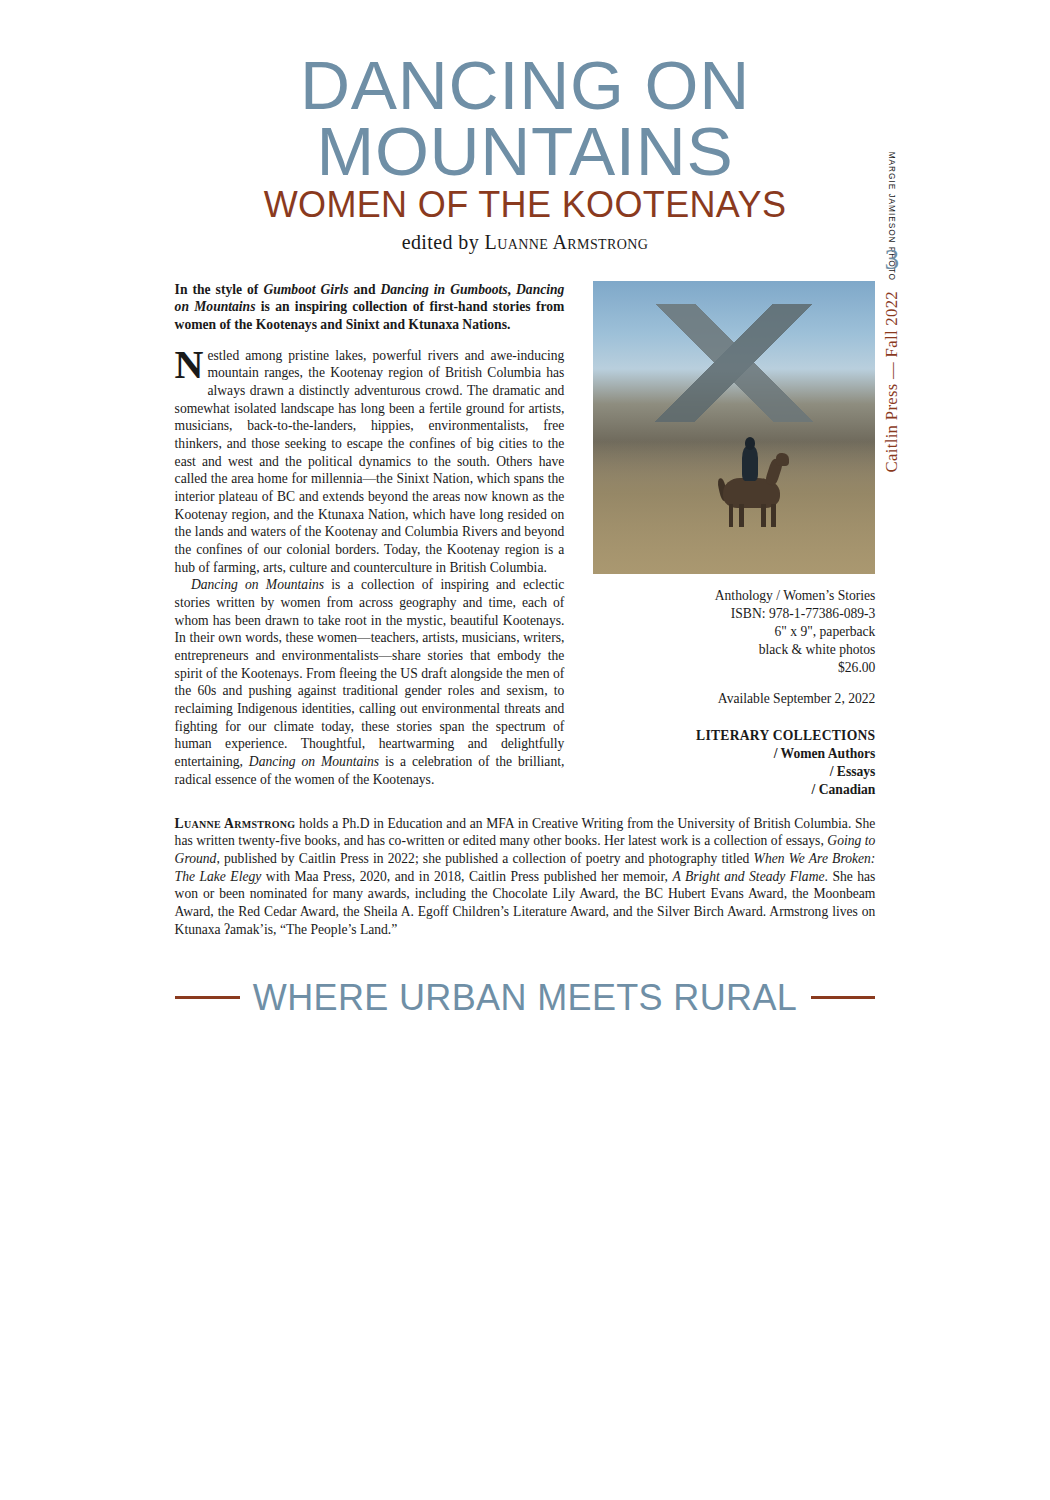Dancing on Mountains
Women of the Kootenays
edited by Luanne Armstrong
In the style of Gumboot Girls and Dancing in Gumboots, Dancing on Mountains is an inspiring collection of first-hand stories from women of the Kootenays and Sinixt and Ktunaxa Nations.
Nestled among pristine lakes, powerful rivers and awe-inducing mountain ranges, the Kootenay region of British Columbia has always drawn a distinctly adventurous crowd. The dramatic and somewhat isolated landscape has long been a fertile ground for artists, musicians, back-to-the-landers, hippies, environmentalists, free thinkers, and those seeking to escape the confines of big cities to the east and west and the political dynamics to the south. Others have called the area home for millennia—the Sinixt Nation, which spans the interior plateau of BC and extends beyond the areas now known as the Kootenay region, and the Ktunaxa Nation, which have long resided on the lands and waters of the Kootenay and Columbia Rivers and beyond the confines of our colonial borders. Today, the Kootenay region is a hub of farming, arts, culture and counterculture in British Columbia.
Dancing on Mountains is a collection of inspiring and eclectic stories written by women from across geography and time, each of whom has been drawn to take root in the mystic, beautiful Kootenays. In their own words, these women—teachers, artists, musicians, writers, entrepreneurs and environmentalists—share stories that embody the spirit of the Kootenays. From fleeing the US draft alongside the men of the 60s and pushing against traditional gender roles and sexism, to reclaiming Indigenous identities, calling out environmental threats and fighting for our climate today, these stories span the spectrum of human experience. Thoughtful, heartwarming and delightfully entertaining, Dancing on Mountains is a celebration of the brilliant, radical essence of the women of the Kootenays.
Margie Jamieson photo
Anthology / Women’s Stories
ISBN: 978-1-77386-089-3
6" x 9", paperback
black & white photos
$26.00
Available September 2, 2022
LITERARY COLLECTIONS
/ Women Authors
/ Essays
/ Canadian
Luanne Armstrong holds a Ph.D in Education and an MFA in Creative Writing from the University of British Columbia. She has written twenty-five books, and has co-written or edited many other books. Her latest work is a collection of essays, Going to Ground, published by Caitlin Press in 2022; she published a collection of poetry and photography titled When We Are Broken: The Lake Elegy with Maa Press, 2020, and in 2018, Caitlin Press published her memoir, A Bright and Steady Flame. She has won or been nominated for many awards, including the Chocolate Lily Award, the BC Hubert Evans Award, the Moonbeam Award, the Red Cedar Award, the Sheila A. Egoff Children’s Literature Award, and the Silver Birch Award. Armstrong lives on Ktunaxa ʔamak’is, “The People’s Land.”
3
Caitlin Press — Fall 2022
Where Urban Meets Rural